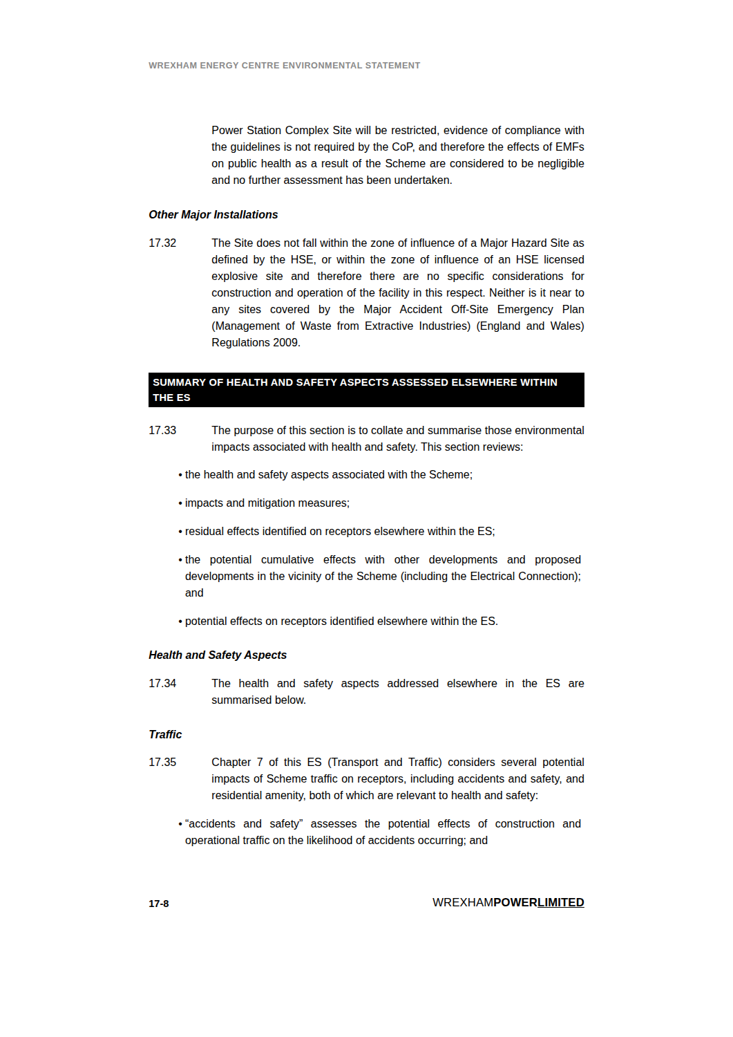Wrexham Energy Centre Environmental Statement
Power Station Complex Site will be restricted, evidence of compliance with the guidelines is not required by the CoP, and therefore the effects of EMFs on public health as a result of the Scheme are considered to be negligible and no further assessment has been undertaken.
Other Major Installations
17.32
The Site does not fall within the zone of influence of a Major Hazard Site as defined by the HSE, or within the zone of influence of an HSE licensed explosive site and therefore there are no specific considerations for construction and operation of the facility in this respect. Neither is it near to any sites covered by the Major Accident Off-Site Emergency Plan (Management of Waste from Extractive Industries) (England and Wales) Regulations 2009.
Summary of Health and Safety Aspects Assessed Elsewhere Within the ES
17.33
The purpose of this section is to collate and summarise those environmental impacts associated with health and safety. This section reviews:
•the health and safety aspects associated with the Scheme;
•impacts and mitigation measures;
•residual effects identified on receptors elsewhere within the ES;
•the potential cumulative effects with other developments and proposed developments in the vicinity of the Scheme (including the Electrical Connection); and
•potential effects on receptors identified elsewhere within the ES.
Health and Safety Aspects
17.34
The health and safety aspects addressed elsewhere in the ES are summarised below.
Traffic
17.35
Chapter 7 of this ES (Transport and Traffic) considers several potential impacts of Scheme traffic on receptors, including accidents and safety, and residential amenity, both of which are relevant to health and safety:
•“accidents and safety” assesses the potential effects of construction and operational traffic on the likelihood of accidents occurring; and
17-8
WREXHAM POWER LIMITED